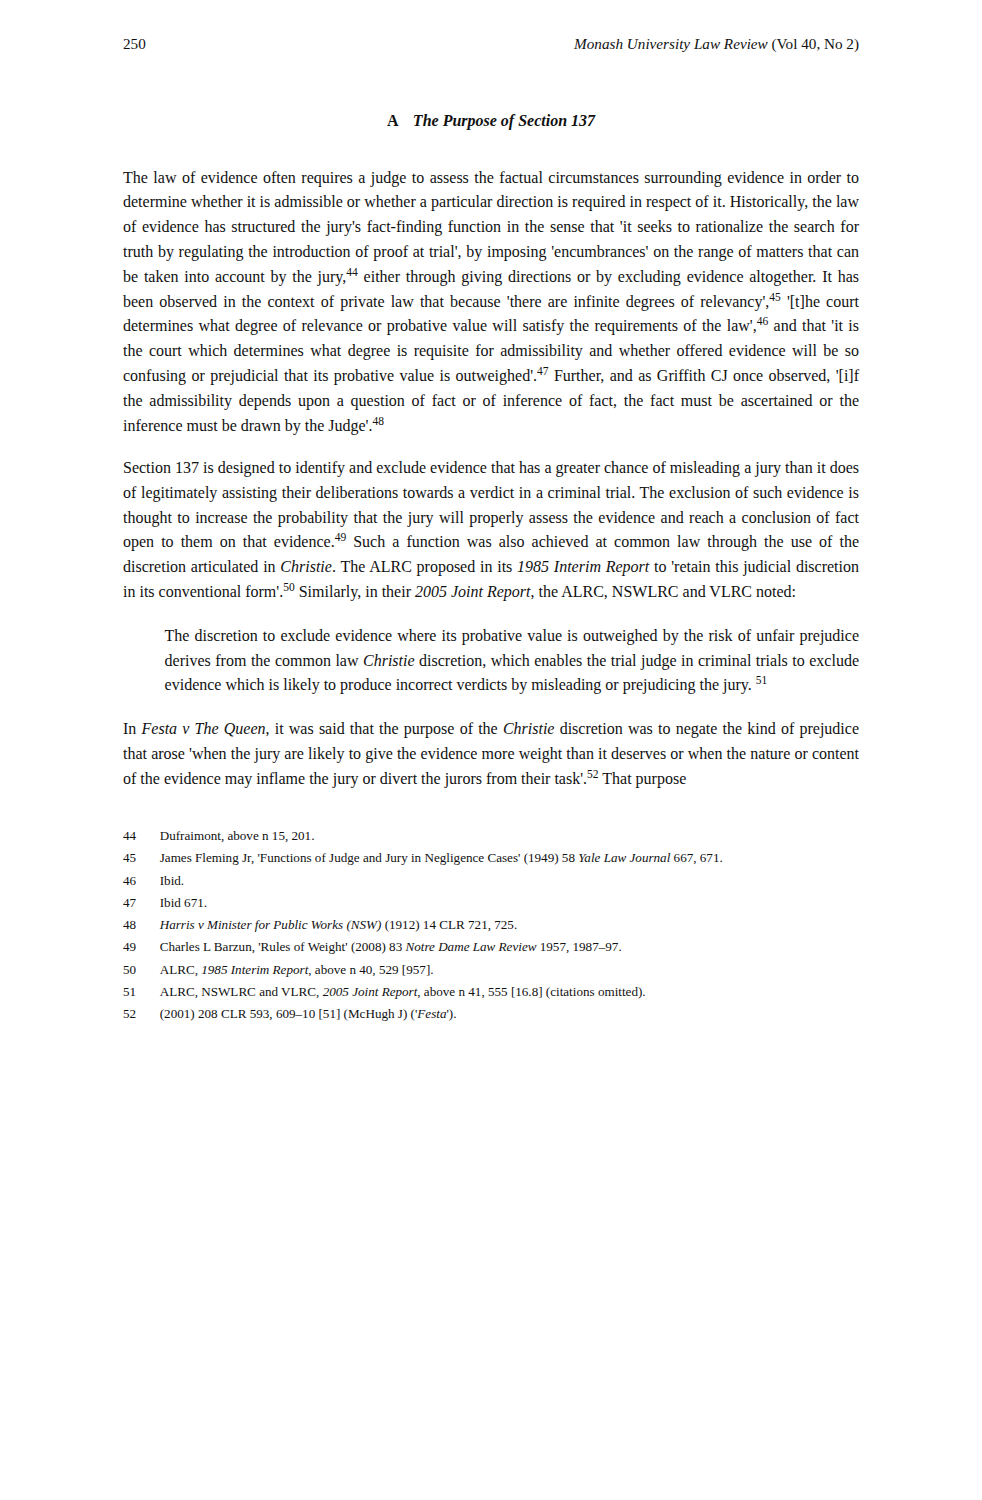250 Monash University Law Review (Vol 40, No 2)
AThe Purpose of Section 137
The law of evidence often requires a judge to assess the factual circumstances surrounding evidence in order to determine whether it is admissible or whether a particular direction is required in respect of it. Historically, the law of evidence has structured the jury's fact-finding function in the sense that 'it seeks to rationalize the search for truth by regulating the introduction of proof at trial', by imposing 'encumbrances' on the range of matters that can be taken into account by the jury,44 either through giving directions or by excluding evidence altogether. It has been observed in the context of private law that because 'there are infinite degrees of relevancy',45 '[t]he court determines what degree of relevance or probative value will satisfy the requirements of the law',46 and that 'it is the court which determines what degree is requisite for admissibility and whether offered evidence will be so confusing or prejudicial that its probative value is outweighed'.47 Further, and as Griffith CJ once observed, '[i]f the admissibility depends upon a question of fact or of inference of fact, the fact must be ascertained or the inference must be drawn by the Judge'.48
Section 137 is designed to identify and exclude evidence that has a greater chance of misleading a jury than it does of legitimately assisting their deliberations towards a verdict in a criminal trial. The exclusion of such evidence is thought to increase the probability that the jury will properly assess the evidence and reach a conclusion of fact open to them on that evidence.49 Such a function was also achieved at common law through the use of the discretion articulated in Christie. The ALRC proposed in its 1985 Interim Report to 'retain this judicial discretion in its conventional form'.50 Similarly, in their 2005 Joint Report, the ALRC, NSWLRC and VLRC noted:
The discretion to exclude evidence where its probative value is outweighed by the risk of unfair prejudice derives from the common law Christie discretion, which enables the trial judge in criminal trials to exclude evidence which is likely to produce incorrect verdicts by misleading or prejudicing the jury. 51
In Festa v The Queen, it was said that the purpose of the Christie discretion was to negate the kind of prejudice that arose 'when the jury are likely to give the evidence more weight than it deserves or when the nature or content of the evidence may inflame the jury or divert the jurors from their task'.52 That purpose
44 Dufraimont, above n 15, 201.
45 James Fleming Jr, 'Functions of Judge and Jury in Negligence Cases' (1949) 58 Yale Law Journal 667, 671.
46 Ibid.
47 Ibid 671.
48 Harris v Minister for Public Works (NSW) (1912) 14 CLR 721, 725.
49 Charles L Barzun, 'Rules of Weight' (2008) 83 Notre Dame Law Review 1957, 1987–97.
50 ALRC, 1985 Interim Report, above n 40, 529 [957].
51 ALRC, NSWLRC and VLRC, 2005 Joint Report, above n 41, 555 [16.8] (citations omitted).
52(2001) 208 CLR 593, 609–10 [51] (McHugh J) ('Festa').